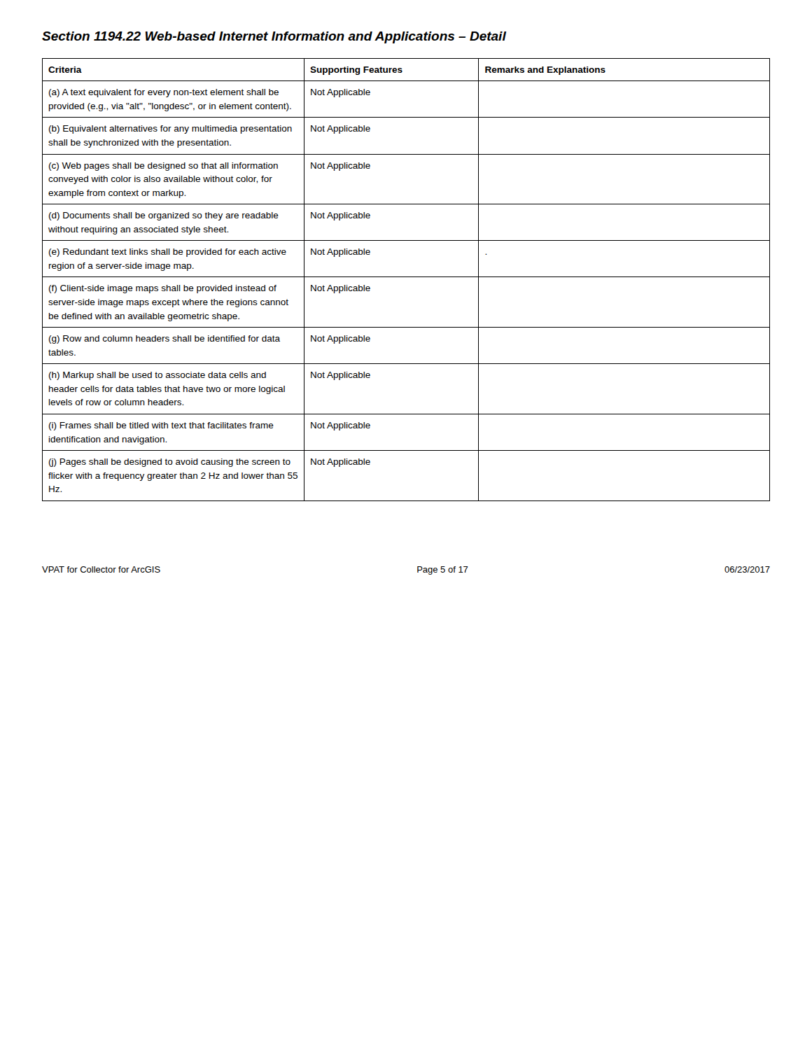Section 1194.22 Web-based Internet Information and Applications – Detail
| Criteria | Supporting Features | Remarks and Explanations |
| --- | --- | --- |
| (a) A text equivalent for every non-text element shall be provided (e.g., via "alt", "longdesc", or in element content). | Not Applicable | |
| (b) Equivalent alternatives for any multimedia presentation shall be synchronized with the presentation. | Not Applicable | |
| (c) Web pages shall be designed so that all information conveyed with color is also available without color, for example from context or markup. | Not Applicable | |
| (d) Documents shall be organized so they are readable without requiring an associated style sheet. | Not Applicable | |
| (e) Redundant text links shall be provided for each active region of a server-side image map. | Not Applicable | . |
| (f) Client-side image maps shall be provided instead of server-side image maps except where the regions cannot be defined with an available geometric shape. | Not Applicable | |
| (g) Row and column headers shall be identified for data tables. | Not Applicable | |
| (h) Markup shall be used to associate data cells and header cells for data tables that have two or more logical levels of row or column headers. | Not Applicable | |
| (i) Frames shall be titled with text that facilitates frame identification and navigation. | Not Applicable | |
| (j) Pages shall be designed to avoid causing the screen to flicker with a frequency greater than 2 Hz and lower than 55 Hz. | Not Applicable | |
VPAT for Collector for ArcGIS Page 5 of 17 06/23/2017